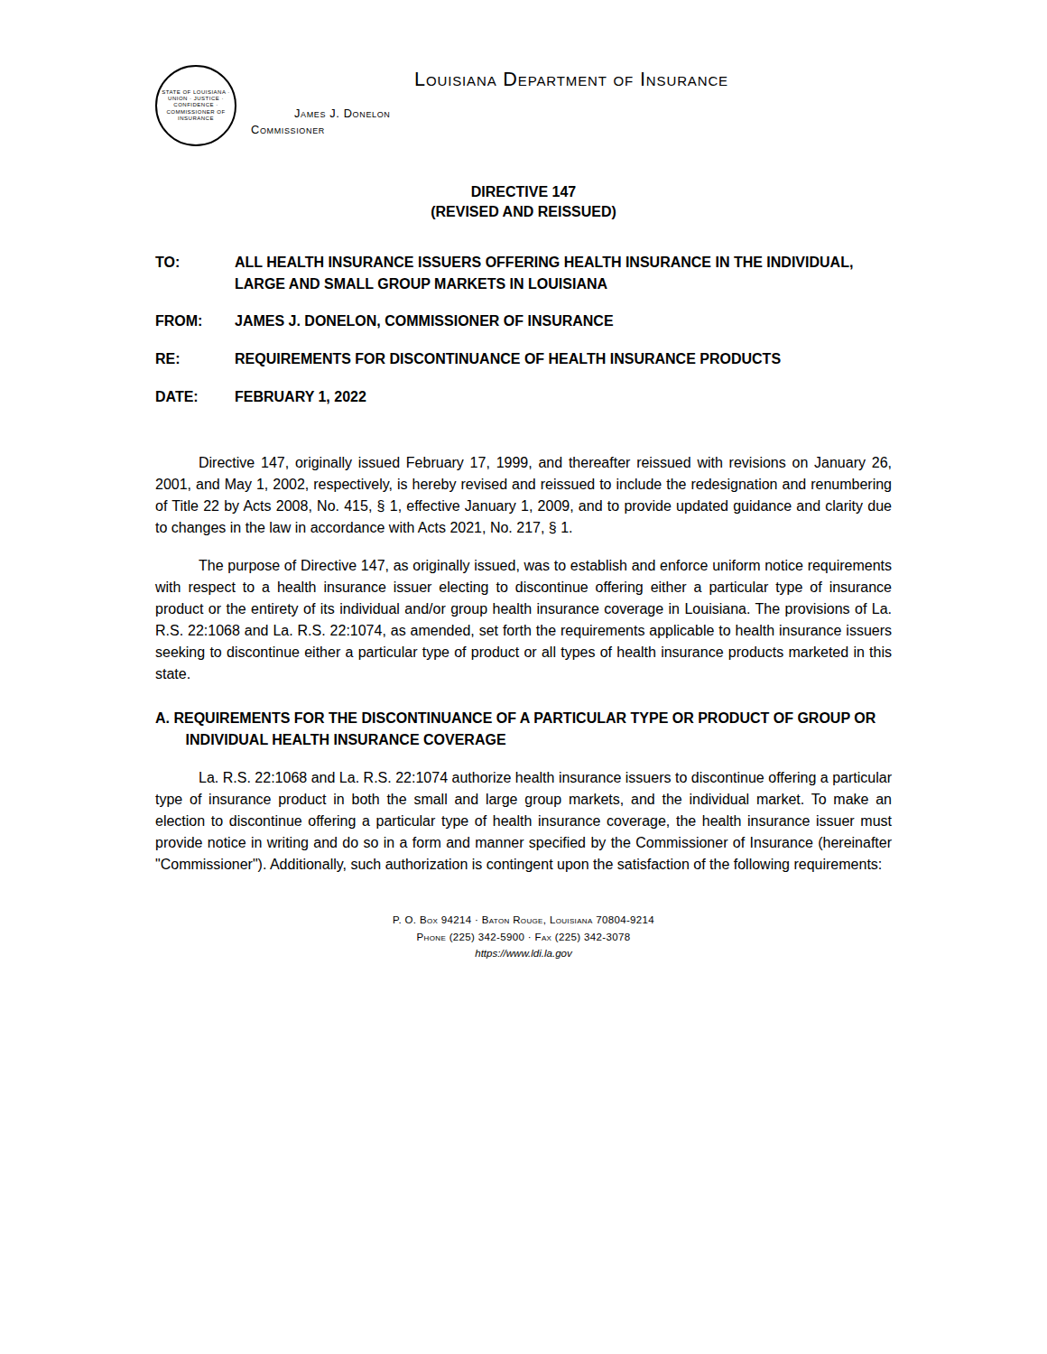STATE OF LOUISIANA · UNION · JUSTICE · CONFIDENCE · COMMISSIONER OF INSURANCE
Louisiana Department of Insurance
James J. Donelon
Commissioner
DIRECTIVE 147
(REVISED AND REISSUED)
| TO: | ALL HEALTH INSURANCE ISSUERS OFFERING HEALTH INSURANCE IN THE INDIVIDUAL, LARGE AND SMALL GROUP MARKETS IN LOUISIANA |
| FROM: | JAMES J. DONELON, COMMISSIONER OF INSURANCE |
| RE: | REQUIREMENTS FOR DISCONTINUANCE OF HEALTH INSURANCE PRODUCTS |
| DATE: | FEBRUARY 1, 2022 |
Directive 147, originally issued February 17, 1999, and thereafter reissued with revisions on January 26, 2001, and May 1, 2002, respectively, is hereby revised and reissued to include the redesignation and renumbering of Title 22 by Acts 2008, No. 415, § 1, effective January 1, 2009, and to provide updated guidance and clarity due to changes in the law in accordance with Acts 2021, No. 217, § 1.
The purpose of Directive 147, as originally issued, was to establish and enforce uniform notice requirements with respect to a health insurance issuer electing to discontinue offering either a particular type of insurance product or the entirety of its individual and/or group health insurance coverage in Louisiana. The provisions of La. R.S. 22:1068 and La. R.S. 22:1074, as amended, set forth the requirements applicable to health insurance issuers seeking to discontinue either a particular type of product or all types of health insurance products marketed in this state.
A. REQUIREMENTS FOR THE DISCONTINUANCE OF A PARTICULAR TYPE OR PRODUCT OF GROUP OR INDIVIDUAL HEALTH INSURANCE COVERAGE
La. R.S. 22:1068 and La. R.S. 22:1074 authorize health insurance issuers to discontinue offering a particular type of insurance product in both the small and large group markets, and the individual market. To make an election to discontinue offering a particular type of health insurance coverage, the health insurance issuer must provide notice in writing and do so in a form and manner specified by the Commissioner of Insurance (hereinafter "Commissioner"). Additionally, such authorization is contingent upon the satisfaction of the following requirements:
P. O. Box 94214 · Baton Rouge, Louisiana 70804-9214
Phone (225) 342-5900 · Fax (225) 342-3078
https://www.ldi.la.gov